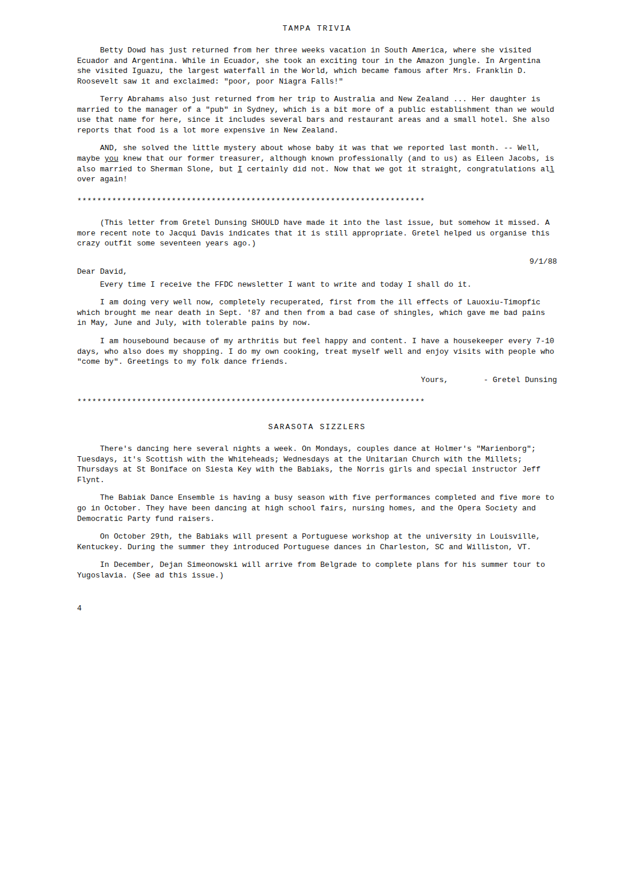TAMPA TRIVIA
Betty Dowd has just returned from her three weeks vacation in South America, where she visited Ecuador and Argentina. While in Ecuador, she took an exciting tour in the Amazon jungle. In Argentina she visited Iguazu, the largest waterfall in the World, which became famous after Mrs. Franklin D. Roosevelt saw it and exclaimed: "poor, poor Niagra Falls!"
Terry Abrahams also just returned from her trip to Australia and New Zealand ... Her daughter is married to the manager of a "pub" in Sydney, which is a bit more of a public establishment than we would use that name for here, since it includes several bars and restaurant areas and a small hotel. She also reports that food is a lot more expensive in New Zealand.
AND, she solved the little mystery about whose baby it was that we reported last month. -- Well, maybe you knew that our former treasurer, although known professionally (and to us) as Eileen Jacobs, is also married to Sherman Slone, but I certainly did not. Now that we got it straight, congratulations all over again!
**********************************************************************
(This letter from Gretel Dunsing SHOULD have made it into the last issue, but somehow it missed. A more recent note to Jacqui Davis indicates that it is still appropriate. Gretel helped us organise this crazy outfit some seventeen years ago.)
9/1/88
Dear David,
Every time I receive the FFDC newsletter I want to write and today I shall do it.
I am doing very well now, completely recuperated, first from the ill effects of Lauoxiu-Timopfic which brought me near death in Sept. '87 and then from a bad case of shingles, which gave me bad pains in May, June and July, with tolerable pains by now.
I am housebound because of my arthritis but feel happy and content. I have a housekeeper every 7-10 days, who also does my shopping. I do my own cooking, treat myself well and enjoy visits with people who "come by". Greetings to my folk dance friends.
Yours, - Gretel Dunsing
**********************************************************************
SARASOTA SIZZLERS
There's dancing here several nights a week. On Mondays, couples dance at Holmer's "Marienborg"; Tuesdays, it's Scottish with the Whiteheads; Wednesdays at the Unitarian Church with the Millets; Thursdays at St Boniface on Siesta Key with the Babiaks, the Norris girls and special instructor Jeff Flynt.
The Babiak Dance Ensemble is having a busy season with five performances completed and five more to go in October. They have been dancing at high school fairs, nursing homes, and the Opera Society and Democratic Party fund raisers.
On October 29th, the Babiaks will present a Portuguese workshop at the university in Louisville, Kentuckey. During the summer they introduced Portuguese dances in Charleston, SC and Williston, VT.
In December, Dejan Simeonowski will arrive from Belgrade to complete plans for his summer tour to Yugoslavia. (See ad this issue.)
4